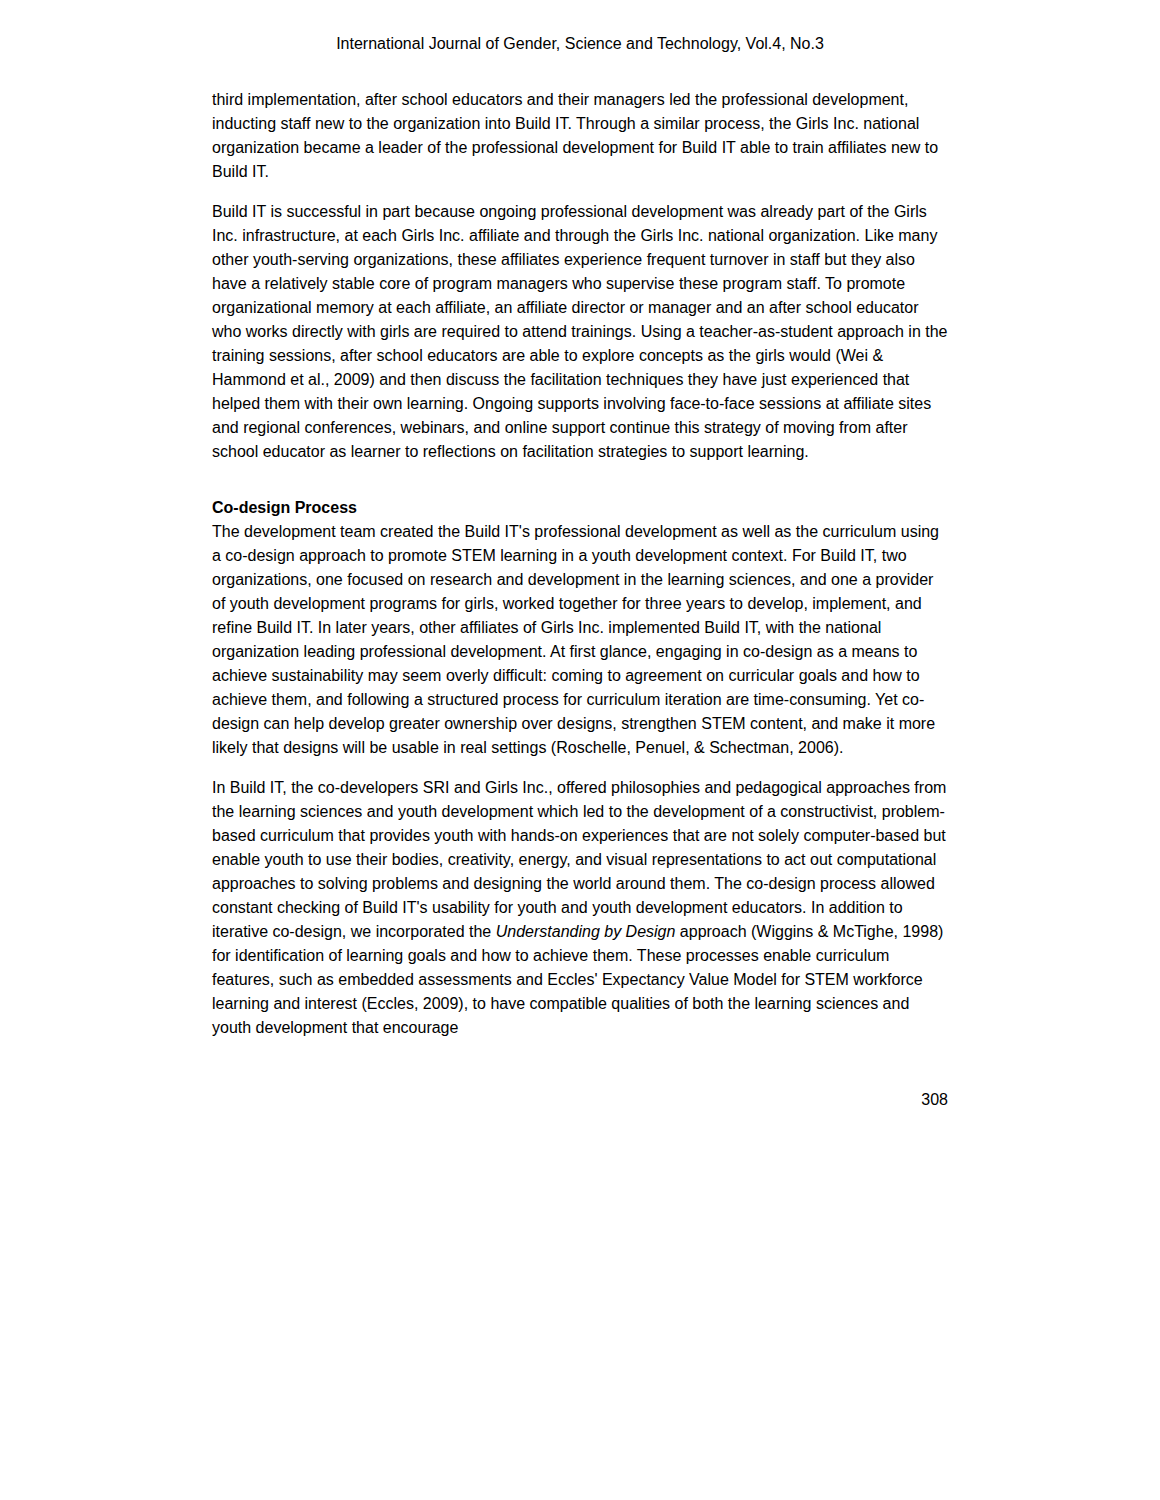International Journal of Gender, Science and Technology, Vol.4, No.3
third implementation, after school educators and their managers led the professional development, inducting staff new to the organization into Build IT. Through a similar process, the Girls Inc. national organization became a leader of the professional development for Build IT able to train affiliates new to Build IT.
Build IT is successful in part because ongoing professional development was already part of the Girls Inc. infrastructure, at each Girls Inc. affiliate and through the Girls Inc. national organization. Like many other youth-serving organizations, these affiliates experience frequent turnover in staff but they also have a relatively stable core of program managers who supervise these program staff. To promote organizational memory at each affiliate, an affiliate director or manager and an after school educator who works directly with girls are required to attend trainings. Using a teacher-as-student approach in the training sessions, after school educators are able to explore concepts as the girls would (Wei & Hammond et al., 2009) and then discuss the facilitation techniques they have just experienced that helped them with their own learning. Ongoing supports involving face-to-face sessions at affiliate sites and regional conferences, webinars, and online support continue this strategy of moving from after school educator as learner to reflections on facilitation strategies to support learning.
Co-design Process
The development team created the Build IT's professional development as well as the curriculum using a co-design approach to promote STEM learning in a youth development context. For Build IT, two organizations, one focused on research and development in the learning sciences, and one a provider of youth development programs for girls, worked together for three years to develop, implement, and refine Build IT. In later years, other affiliates of Girls Inc. implemented Build IT, with the national organization leading professional development. At first glance, engaging in co-design as a means to achieve sustainability may seem overly difficult: coming to agreement on curricular goals and how to achieve them, and following a structured process for curriculum iteration are time-consuming. Yet co-design can help develop greater ownership over designs, strengthen STEM content, and make it more likely that designs will be usable in real settings (Roschelle, Penuel, & Schectman, 2006).
In Build IT, the co-developers SRI and Girls Inc., offered philosophies and pedagogical approaches from the learning sciences and youth development which led to the development of a constructivist, problem-based curriculum that provides youth with hands-on experiences that are not solely computer-based but enable youth to use their bodies, creativity, energy, and visual representations to act out computational approaches to solving problems and designing the world around them. The co-design process allowed constant checking of Build IT's usability for youth and youth development educators. In addition to iterative co-design, we incorporated the Understanding by Design approach (Wiggins & McTighe, 1998) for identification of learning goals and how to achieve them. These processes enable curriculum features, such as embedded assessments and Eccles' Expectancy Value Model for STEM workforce learning and interest (Eccles, 2009), to have compatible qualities of both the learning sciences and youth development that encourage
308